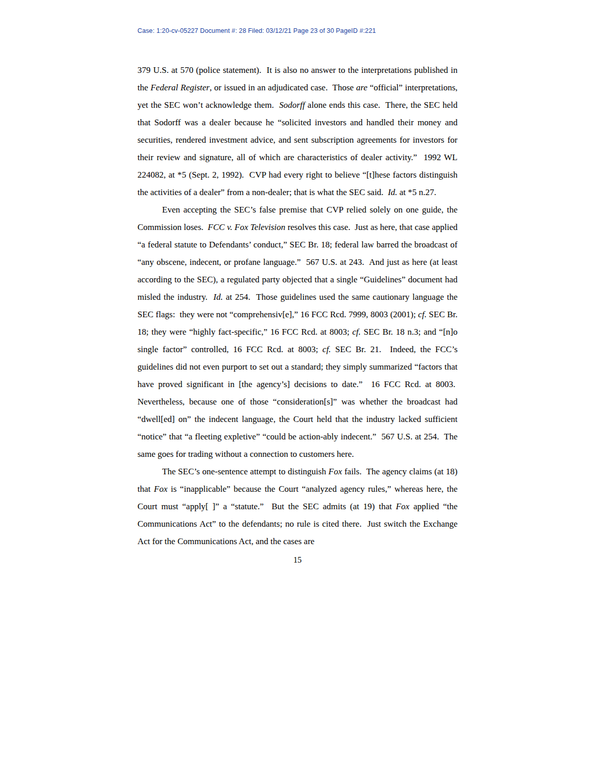Case: 1:20-cv-05227 Document #: 28 Filed: 03/12/21 Page 23 of 30 PageID #:221
379 U.S. at 570 (police statement). It is also no answer to the interpretations published in the Federal Register, or issued in an adjudicated case. Those are “official” interpretations, yet the SEC won’t acknowledge them. Sodorff alone ends this case. There, the SEC held that Sodorff was a dealer because he “solicited investors and handled their money and securities, rendered investment advice, and sent subscription agreements for investors for their review and signature, all of which are characteristics of dealer activity.” 1992 WL 224082, at *5 (Sept. 2, 1992). CVP had every right to believe “[t]hese factors distinguish the activities of a dealer” from a non-dealer; that is what the SEC said. Id. at *5 n.27.
Even accepting the SEC’s false premise that CVP relied solely on one guide, the Commission loses. FCC v. Fox Television resolves this case. Just as here, that case applied “a federal statute to Defendants’ conduct,” SEC Br. 18; federal law barred the broadcast of “any obscene, indecent, or profane language.” 567 U.S. at 243. And just as here (at least according to the SEC), a regulated party objected that a single “Guidelines” document had misled the industry. Id. at 254. Those guidelines used the same cautionary language the SEC flags: they were not “comprehensiv[e],” 16 FCC Rcd. 7999, 8003 (2001); cf. SEC Br. 18; they were “highly fact-specific,” 16 FCC Rcd. at 8003; cf. SEC Br. 18 n.3; and “[n]o single factor” controlled, 16 FCC Rcd. at 8003; cf. SEC Br. 21. Indeed, the FCC’s guidelines did not even purport to set out a standard; they simply summarized “factors that have proved significant in [the agency’s] decisions to date.” 16 FCC Rcd. at 8003. Nevertheless, because one of those “consideration[s]” was whether the broadcast had “dwell[ed] on” the indecent language, the Court held that the industry lacked sufficient “notice” that “a fleeting expletive” “could be action-ably indecent.” 567 U.S. at 254. The same goes for trading without a connection to customers here.
The SEC’s one-sentence attempt to distinguish Fox fails. The agency claims (at 18) that Fox is “inapplicable” because the Court “analyzed agency rules,” whereas here, the Court must “apply[ ]” a “statute.” But the SEC admits (at 19) that Fox applied “the Communications Act” to the defendants; no rule is cited there. Just switch the Exchange Act for the Communications Act, and the cases are
15